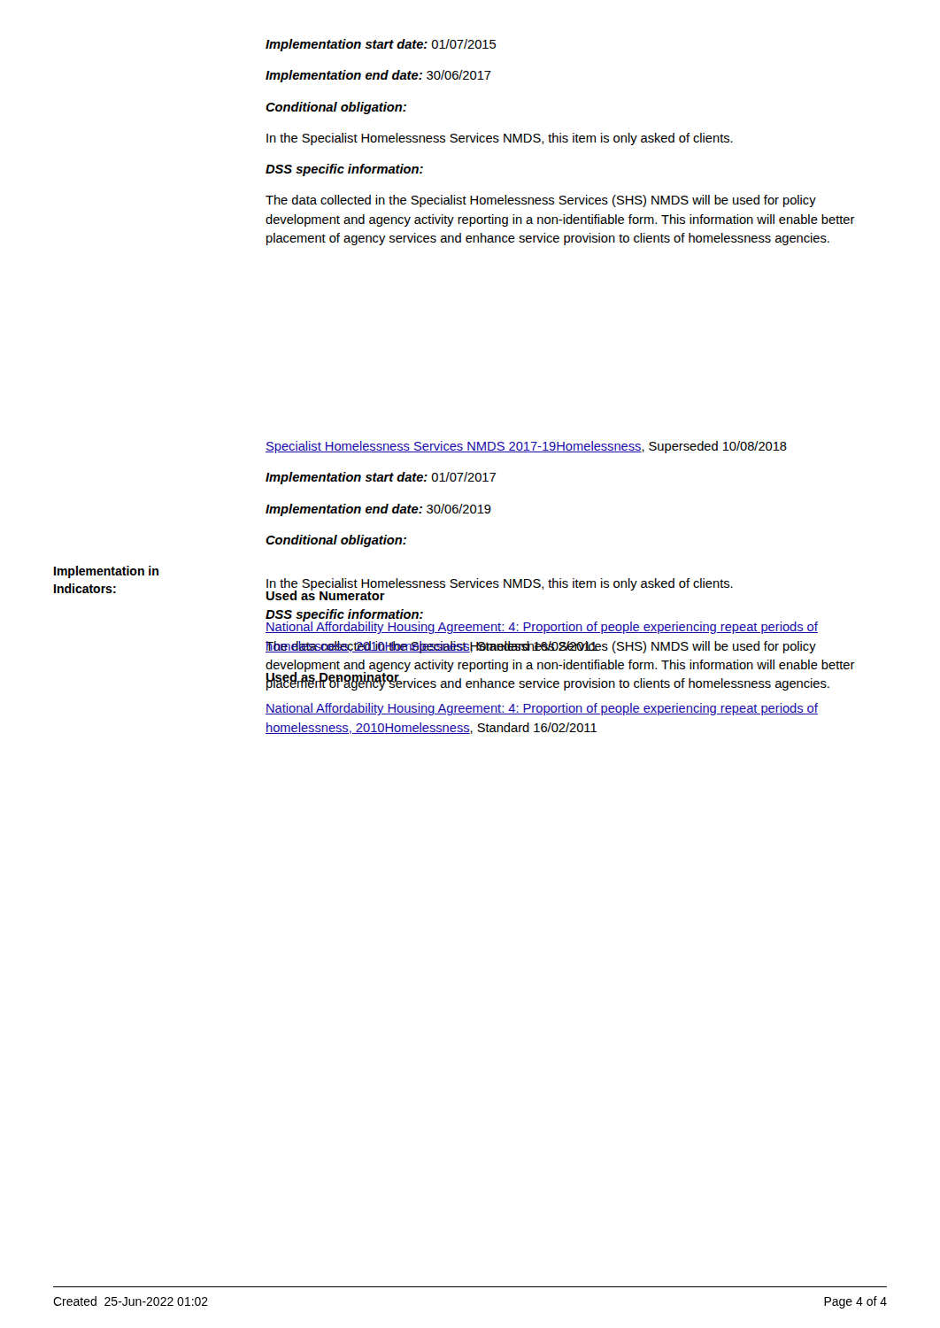Implementation start date: 01/07/2015
Implementation end date: 30/06/2017
Conditional obligation:
In the Specialist Homelessness Services NMDS, this item is only asked of clients.
DSS specific information:
The data collected in the Specialist Homelessness Services (SHS) NMDS will be used for policy development and agency activity reporting in a non-identifiable form. This information will enable better placement of agency services and enhance service provision to clients of homelessness agencies.
Specialist Homelessness Services NMDS 2017-19 Homelessness, Superseded 10/08/2018
Implementation start date: 01/07/2017
Implementation end date: 30/06/2019
Conditional obligation:
Implementation in
Indicators:
In the Specialist Homelessness Services NMDS, this item is only asked of clients.
DSS specific information:
The data collected in the Specialist Homelessness Services (SHS) NMDS will be used for policy development and agency activity reporting in a non-identifiable form. This information will enable better placement of agency services and enhance service provision to clients of homelessness agencies.
Used as Numerator
National Affordability Housing Agreement: 4: Proportion of people experiencing repeat periods of homelessness, 2010 Homelessness, Standard 16/02/2011
Used as Denominator
National Affordability Housing Agreement: 4: Proportion of people experiencing repeat periods of homelessness, 2010 Homelessness, Standard 16/02/2011
Created 25-Jun-2022 01:02 Page 4 of 4